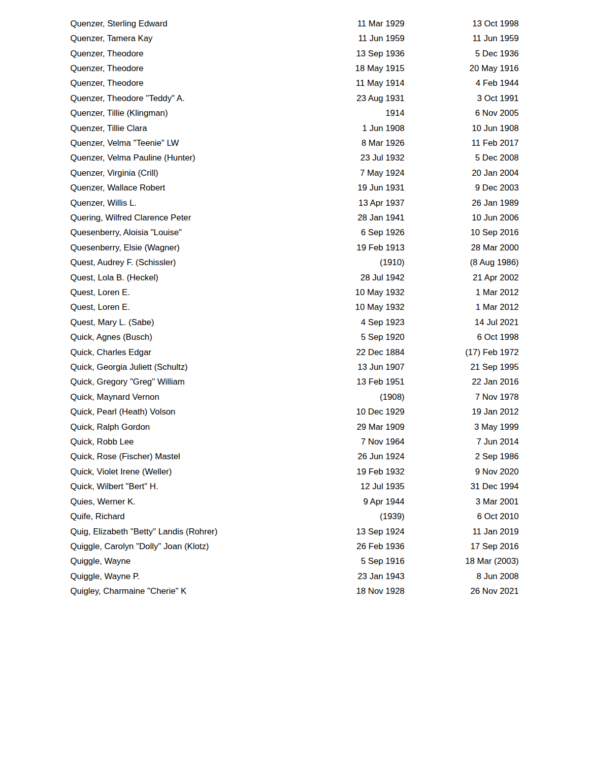| Quenzer, Sterling Edward | 11 Mar 1929 | 13 Oct 1998 |
| Quenzer, Tamera Kay | 11 Jun 1959 | 11 Jun 1959 |
| Quenzer, Theodore | 13 Sep 1936 | 5 Dec 1936 |
| Quenzer, Theodore | 18 May 1915 | 20 May 1916 |
| Quenzer, Theodore | 11 May 1914 | 4 Feb 1944 |
| Quenzer, Theodore "Teddy" A. | 23 Aug 1931 | 3 Oct 1991 |
| Quenzer, Tillie (Klingman) | 1914 | 6 Nov 2005 |
| Quenzer, Tillie Clara | 1 Jun 1908 | 10 Jun 1908 |
| Quenzer, Velma "Teenie" LW | 8 Mar 1926 | 11 Feb 2017 |
| Quenzer, Velma Pauline (Hunter) | 23 Jul 1932 | 5 Dec 2008 |
| Quenzer, Virginia (Crill) | 7 May 1924 | 20 Jan 2004 |
| Quenzer, Wallace Robert | 19 Jun 1931 | 9 Dec 2003 |
| Quenzer, Willis L. | 13 Apr 1937 | 26 Jan 1989 |
| Quering, Wilfred Clarence Peter | 28 Jan 1941 | 10 Jun 2006 |
| Quesenberry, Aloisia "Louise" | 6 Sep 1926 | 10 Sep 2016 |
| Quesenberry, Elsie (Wagner) | 19 Feb 1913 | 28 Mar 2000 |
| Quest, Audrey F. (Schissler) | (1910) | (8 Aug 1986) |
| Quest, Lola B. (Heckel) | 28 Jul 1942 | 21 Apr 2002 |
| Quest, Loren E. | 10 May 1932 | 1 Mar 2012 |
| Quest, Loren E. | 10 May 1932 | 1 Mar 2012 |
| Quest, Mary L. (Sabe) | 4 Sep 1923 | 14 Jul 2021 |
| Quick, Agnes (Busch) | 5 Sep 1920 | 6 Oct 1998 |
| Quick, Charles Edgar | 22 Dec 1884 | (17) Feb 1972 |
| Quick, Georgia Juliett (Schultz) | 13 Jun 1907 | 21 Sep 1995 |
| Quick, Gregory "Greg" William | 13 Feb 1951 | 22 Jan 2016 |
| Quick, Maynard Vernon | (1908) | 7 Nov 1978 |
| Quick, Pearl (Heath) Volson | 10 Dec 1929 | 19 Jan 2012 |
| Quick, Ralph Gordon | 29 Mar 1909 | 3 May 1999 |
| Quick, Robb Lee | 7 Nov 1964 | 7 Jun 2014 |
| Quick, Rose (Fischer) Mastel | 26 Jun 1924 | 2 Sep 1986 |
| Quick, Violet Irene (Weller) | 19 Feb 1932 | 9 Nov 2020 |
| Quick, Wilbert "Bert" H. | 12 Jul 1935 | 31 Dec 1994 |
| Quies, Werner K. | 9 Apr 1944 | 3 Mar 2001 |
| Quife, Richard | (1939) | 6 Oct 2010 |
| Quig, Elizabeth "Betty" Landis (Rohrer) | 13 Sep 1924 | 11 Jan 2019 |
| Quiggle, Carolyn "Dolly" Joan (Klotz) | 26 Feb 1936 | 17 Sep 2016 |
| Quiggle, Wayne | 5 Sep 1916 | 18 Mar (2003) |
| Quiggle, Wayne P. | 23 Jan 1943 | 8 Jun 2008 |
| Quigley, Charmaine "Cherie" K | 18 Nov 1928 | 26 Nov 2021 |